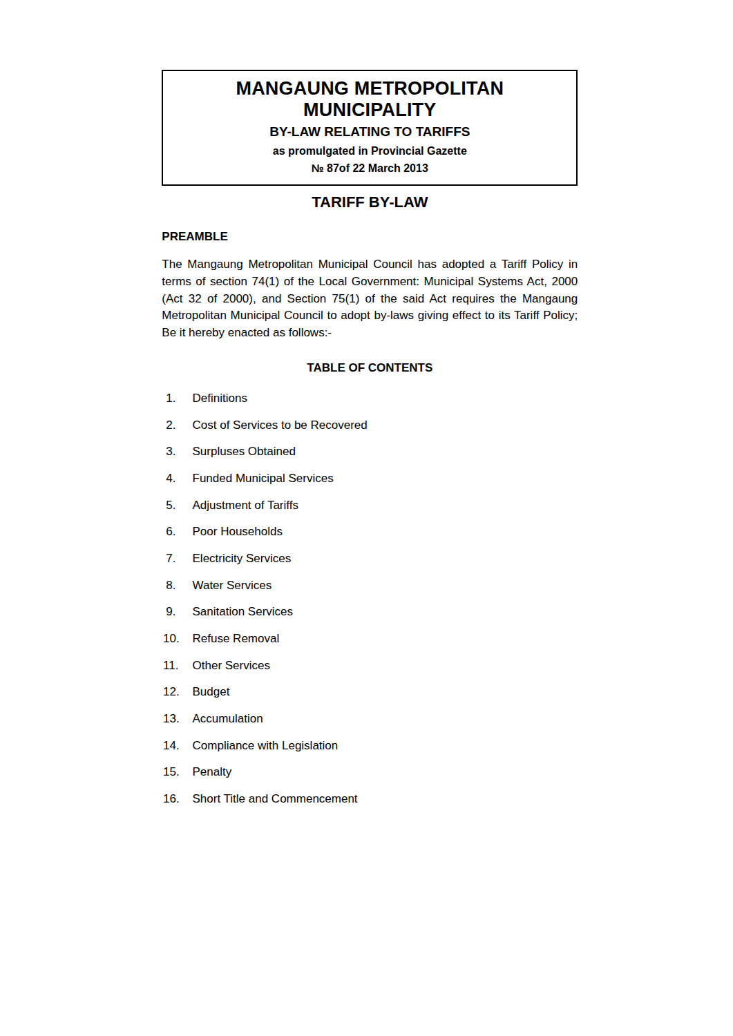MANGAUNG METROPOLITAN MUNICIPALITY
BY-LAW RELATING TO TARIFFS
as promulgated in Provincial Gazette
№ 87of 22 March 2013
TARIFF BY-LAW
PREAMBLE
The Mangaung Metropolitan Municipal Council has adopted a Tariff Policy in terms of section 74(1) of the Local Government: Municipal Systems Act, 2000 (Act 32 of 2000), and Section 75(1) of the said Act requires the Mangaung Metropolitan Municipal Council to adopt by-laws giving effect to its Tariff Policy; Be it hereby enacted as follows:-
TABLE OF CONTENTS
Definitions
Cost of Services to be Recovered
Surpluses Obtained
Funded Municipal Services
Adjustment of Tariffs
Poor Households
Electricity Services
Water Services
Sanitation Services
Refuse Removal
Other Services
Budget
Accumulation
Compliance with Legislation
Penalty
Short Title and Commencement